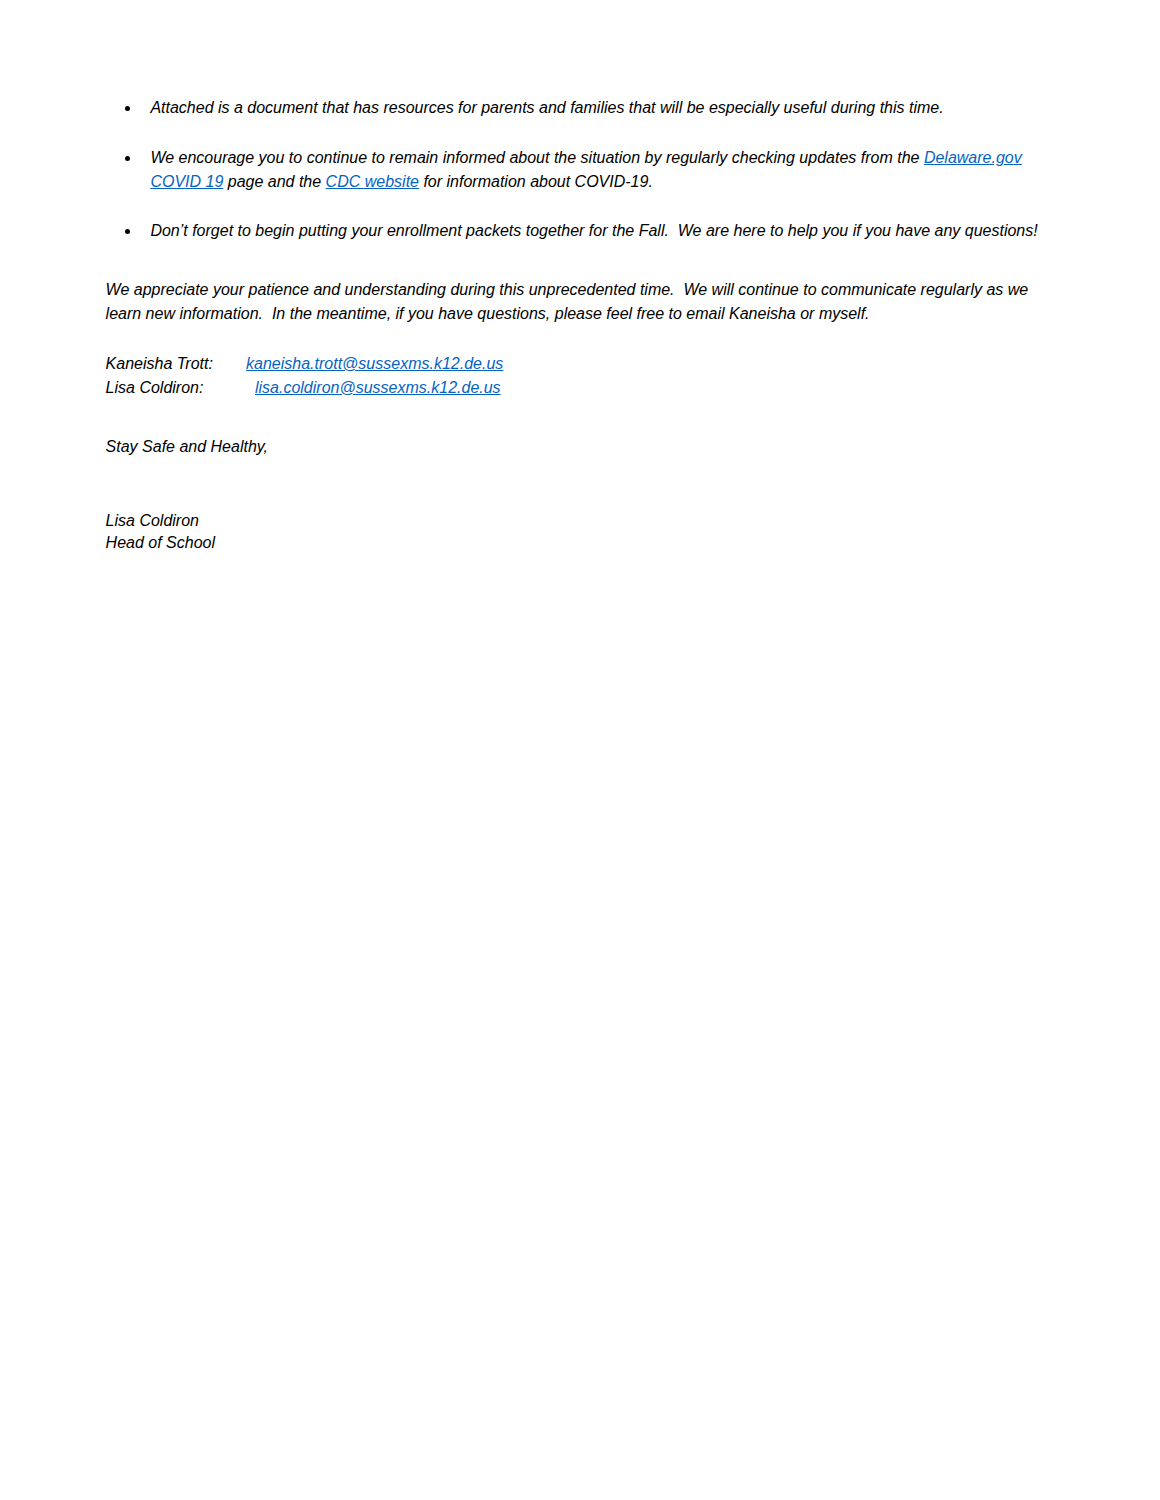Attached is a document that has resources for parents and families that will be especially useful during this time.
We encourage you to continue to remain informed about the situation by regularly checking updates from the Delaware.gov COVID 19 page and the CDC website for information about COVID-19.
Don’t forget to begin putting your enrollment packets together for the Fall. We are here to help you if you have any questions!
We appreciate your patience and understanding during this unprecedented time. We will continue to communicate regularly as we learn new information. In the meantime, if you have questions, please feel free to email Kaneisha or myself.
Kaneisha Trott: kaneisha.trott@sussexms.k12.de.us
Lisa Coldiron: lisa.coldiron@sussexms.k12.de.us
Stay Safe and Healthy,
Lisa Coldiron
Head of School